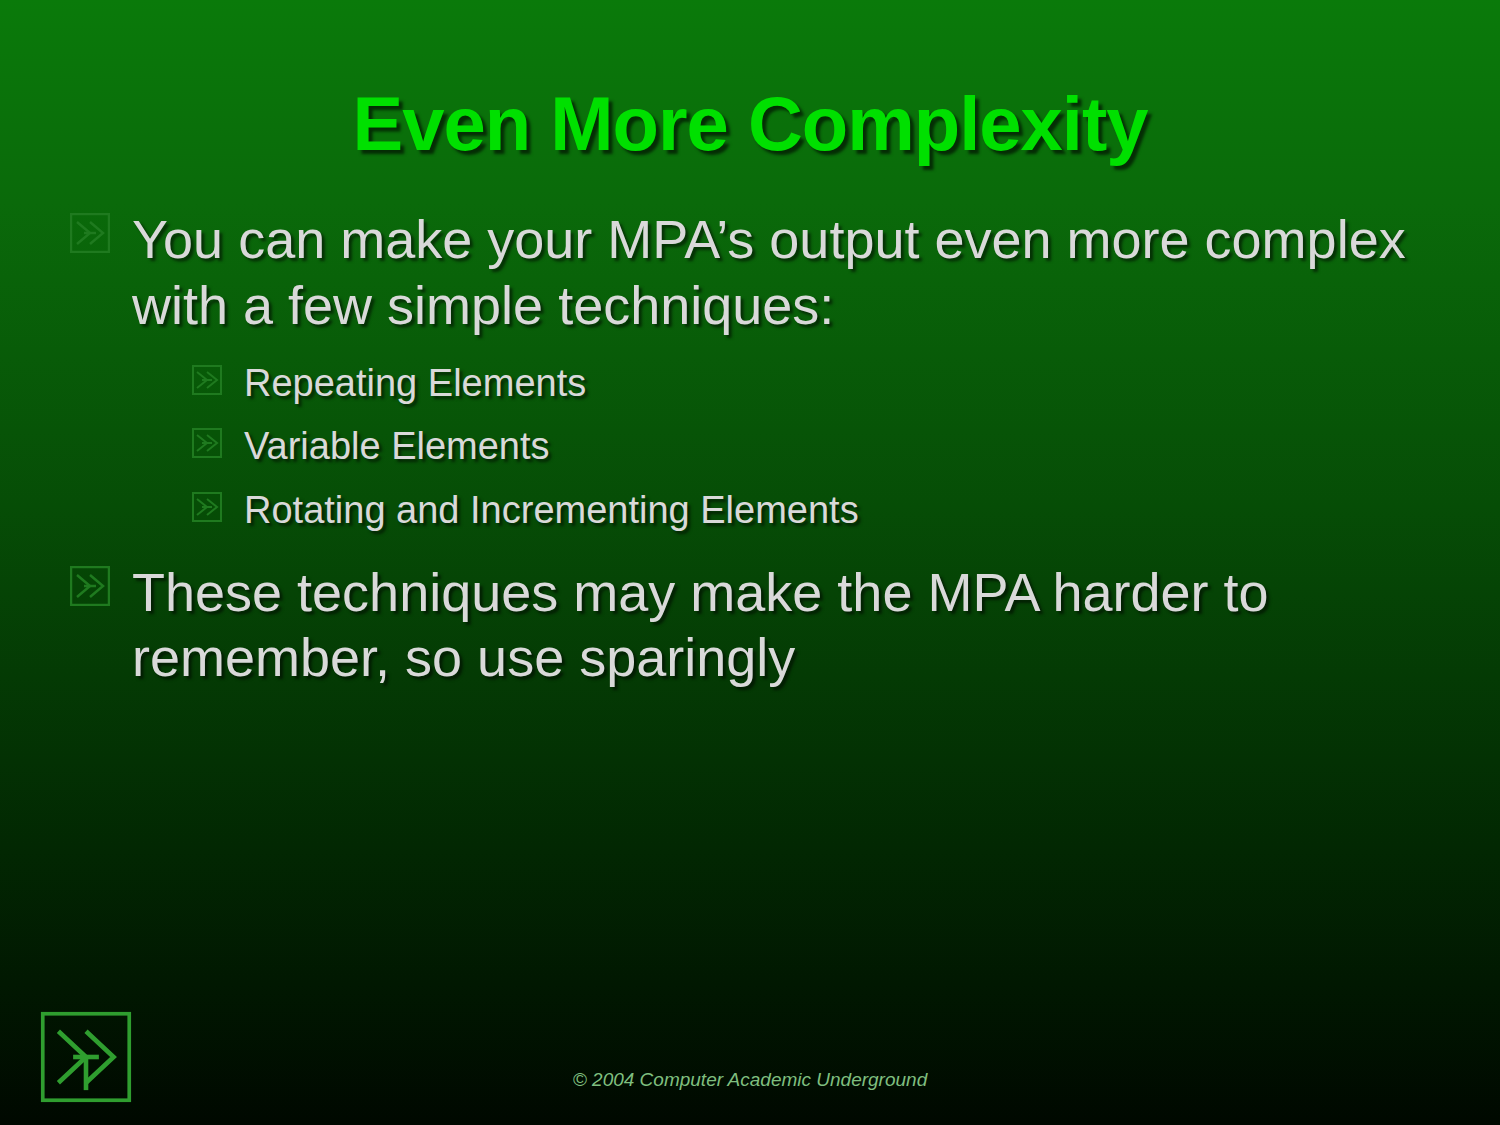Even More Complexity
You can make your MPA’s output even more complex with a few simple techniques:
Repeating Elements
Variable Elements
Rotating and Incrementing Elements
These techniques may make the MPA harder to remember, so use sparingly
© 2004 Computer Academic Underground